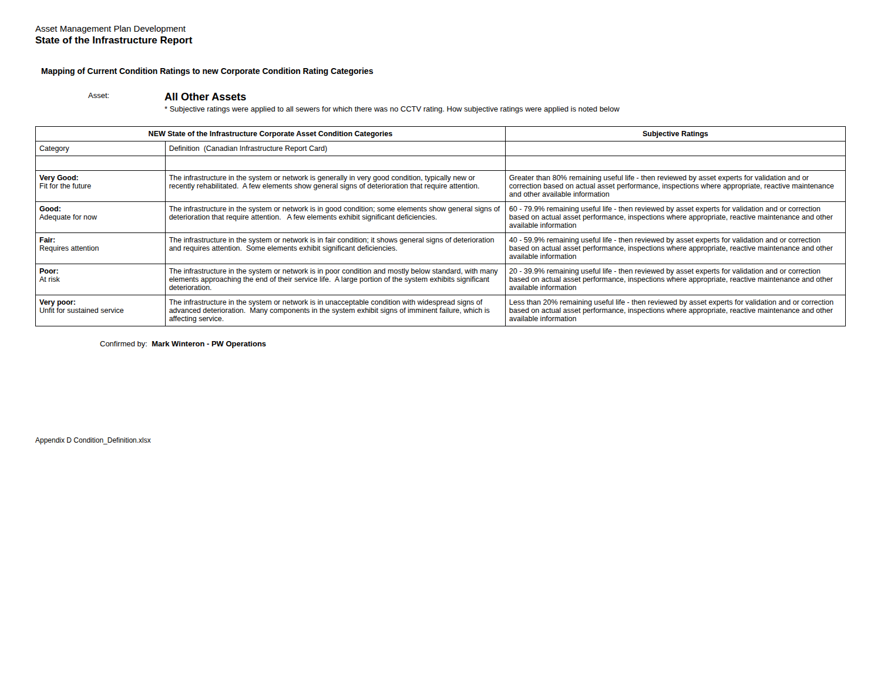Asset Management Plan Development
State of the Infrastructure Report
Mapping of Current Condition Ratings to new Corporate Condition Rating Categories
Asset: All Other Assets
* Subjective ratings were applied to all sewers for which there was no CCTV rating. How subjective ratings were applied is noted below
| NEW State of the Infrastructure Corporate Asset Condition Categories | Subjective Ratings |
| --- | --- |
| Category | Definition (Canadian Infrastructure Report Card) | |
| Very Good: Fit for the future | The infrastructure in the system or network is generally in very good condition, typically new or recently rehabilitated. A few elements show general signs of deterioration that require attention. | Greater than 80% remaining useful life - then reviewed by asset experts for validation and or correction based on actual asset performance, inspections where appropriate, reactive maintenance and other available information |
| Good: Adequate for now | The infrastructure in the system or network is in good condition; some elements show general signs of deterioration that require attention. A few elements exhibit significant deficiencies. | 60 - 79.9% remaining useful life - then reviewed by asset experts for validation and or correction based on actual asset performance, inspections where appropriate, reactive maintenance and other available information |
| Fair: Requires attention | The infrastructure in the system or network is in fair condition; it shows general signs of deterioration and requires attention. Some elements exhibit significant deficiencies. | 40 - 59.9% remaining useful life - then reviewed by asset experts for validation and or correction based on actual asset performance, inspections where appropriate, reactive maintenance and other available information |
| Poor: At risk | The infrastructure in the system or network is in poor condition and mostly below standard, with many elements approaching the end of their service life. A large portion of the system exhibits significant deterioration. | 20 - 39.9% remaining useful life - then reviewed by asset experts for validation and or correction based on actual asset performance, inspections where appropriate, reactive maintenance and other available information |
| Very poor: Unfit for sustained service | The infrastructure in the system or network is in unacceptable condition with widespread signs of advanced deterioration. Many components in the system exhibit signs of imminent failure, which is affecting service. | Less than 20% remaining useful life - then reviewed by asset experts for validation and or correction based on actual asset performance, inspections where appropriate, reactive maintenance and other available information |
Confirmed by: Mark Winteron - PW Operations
Appendix D Condition_Definition.xlsx